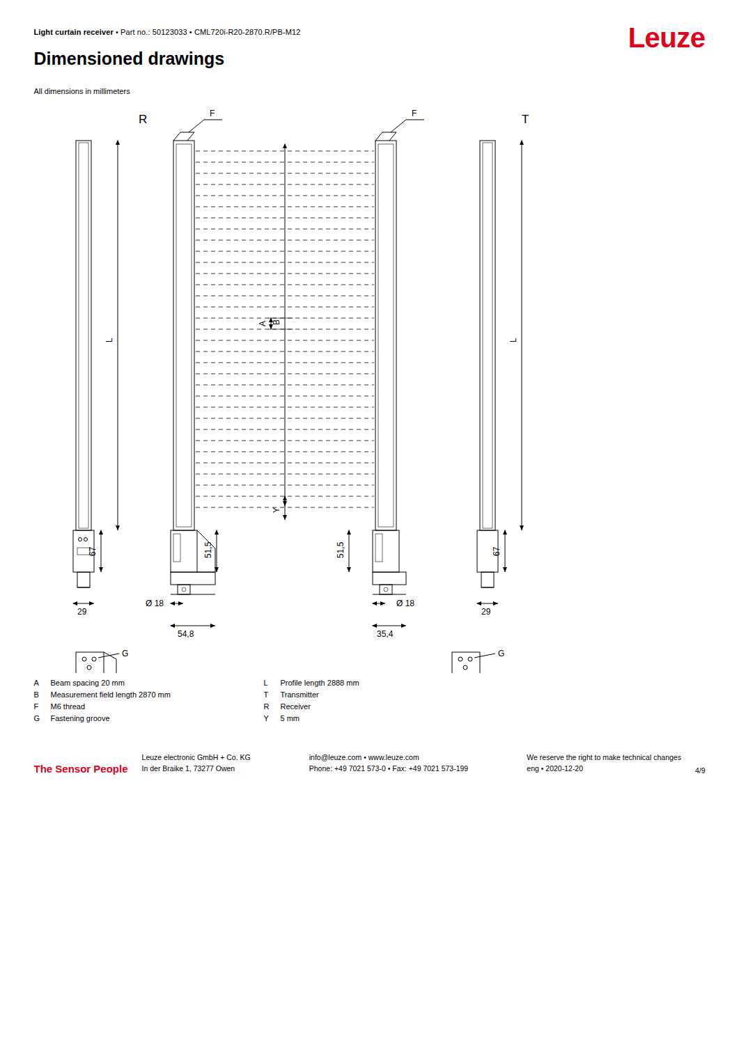Leuze
Light curtain receiver • Part no.: 50123033 • CML720i-R20-2870.R/PB-M12
Dimensioned drawings
All dimensions in millimeters
R T L L B A Y F F 67 67 51,5 51,5 29 29 Ø 18 Ø 18 54,8 35,4 G F G F
A
Beam spacing 20 mm
L
Profile length 2888 mm
B
Measurement field length 2870 mm
T
Transmitter
F
M6 thread
R
Receiver
G
Fastening groove
Y
5 mm
The Sensor People
Leuze electronic GmbH + Co. KG
In der Braike 1, 73277 Owen
info@leuze.com • www.leuze.com
Phone: +49 7021 573-0 • Fax: +49 7021 573-199
We reserve the right to make technical changes
eng • 2020-12-20
4/9